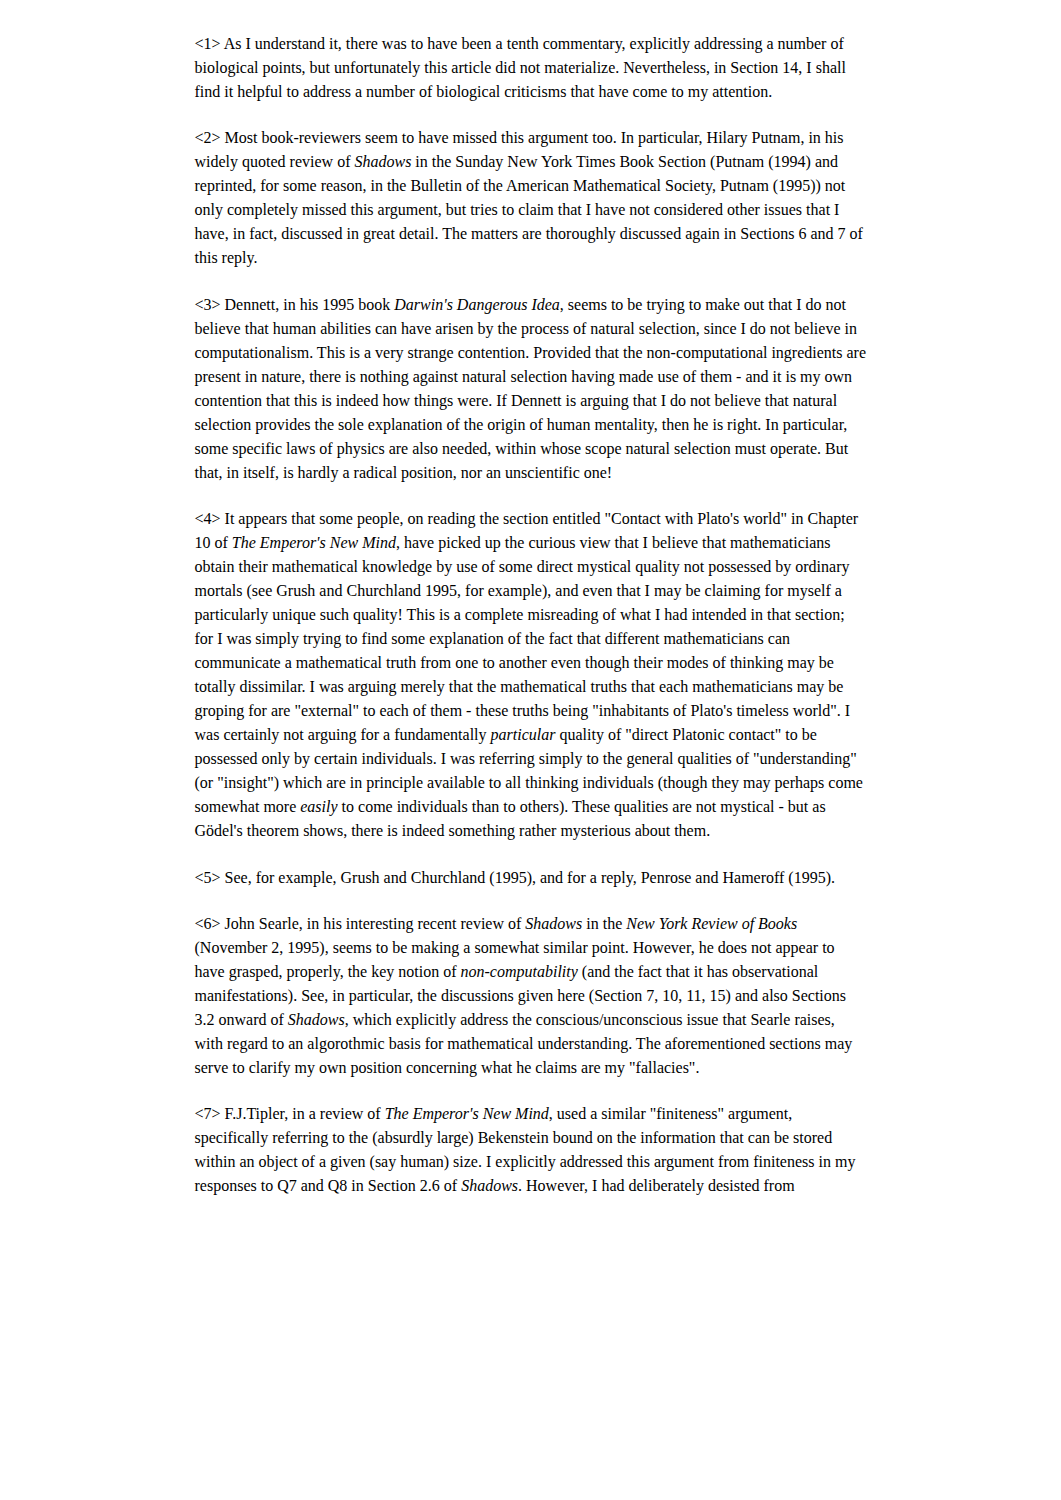<1> As I understand it, there was to have been a tenth commentary, explicitly addressing a number of biological points, but unfortunately this article did not materialize. Nevertheless, in Section 14, I shall find it helpful to address a number of biological criticisms that have come to my attention.
<2> Most book-reviewers seem to have missed this argument too. In particular, Hilary Putnam, in his widely quoted review of Shadows in the Sunday New York Times Book Section (Putnam (1994) and reprinted, for some reason, in the Bulletin of the American Mathematical Society, Putnam (1995)) not only completely missed this argument, but tries to claim that I have not considered other issues that I have, in fact, discussed in great detail. The matters are thoroughly discussed again in Sections 6 and 7 of this reply.
<3> Dennett, in his 1995 book Darwin's Dangerous Idea, seems to be trying to make out that I do not believe that human abilities can have arisen by the process of natural selection, since I do not believe in computationalism. This is a very strange contention. Provided that the non-computational ingredients are present in nature, there is nothing against natural selection having made use of them - and it is my own contention that this is indeed how things were. If Dennett is arguing that I do not believe that natural selection provides the sole explanation of the origin of human mentality, then he is right. In particular, some specific laws of physics are also needed, within whose scope natural selection must operate. But that, in itself, is hardly a radical position, nor an unscientific one!
<4> It appears that some people, on reading the section entitled "Contact with Plato's world" in Chapter 10 of The Emperor's New Mind, have picked up the curious view that I believe that mathematicians obtain their mathematical knowledge by use of some direct mystical quality not possessed by ordinary mortals (see Grush and Churchland 1995, for example), and even that I may be claiming for myself a particularly unique such quality! This is a complete misreading of what I had intended in that section; for I was simply trying to find some explanation of the fact that different mathematicians can communicate a mathematical truth from one to another even though their modes of thinking may be totally dissimilar. I was arguing merely that the mathematical truths that each mathematicians may be groping for are "external" to each of them - these truths being "inhabitants of Plato's timeless world". I was certainly not arguing for a fundamentally particular quality of "direct Platonic contact" to be possessed only by certain individuals. I was referring simply to the general qualities of "understanding" (or "insight") which are in principle available to all thinking individuals (though they may perhaps come somewhat more easily to come individuals than to others). These qualities are not mystical - but as Gödel's theorem shows, there is indeed something rather mysterious about them.
<5> See, for example, Grush and Churchland (1995), and for a reply, Penrose and Hameroff (1995).
<6> John Searle, in his interesting recent review of Shadows in the New York Review of Books (November 2, 1995), seems to be making a somewhat similar point. However, he does not appear to have grasped, properly, the key notion of non-computability (and the fact that it has observational manifestations). See, in particular, the discussions given here (Section 7, 10, 11, 15) and also Sections 3.2 onward of Shadows, which explicitly address the conscious/unconscious issue that Searle raises, with regard to an algorothmic basis for mathematical understanding. The aforementioned sections may serve to clarify my own position concerning what he claims are my "fallacies".
<7> F.J.Tipler, in a review of The Emperor's New Mind, used a similar "finiteness" argument, specifically referring to the (absurdly large) Bekenstein bound on the information that can be stored within an object of a given (say human) size. I explicitly addressed this argument from finiteness in my responses to Q7 and Q8 in Section 2.6 of Shadows. However, I had deliberately desisted from